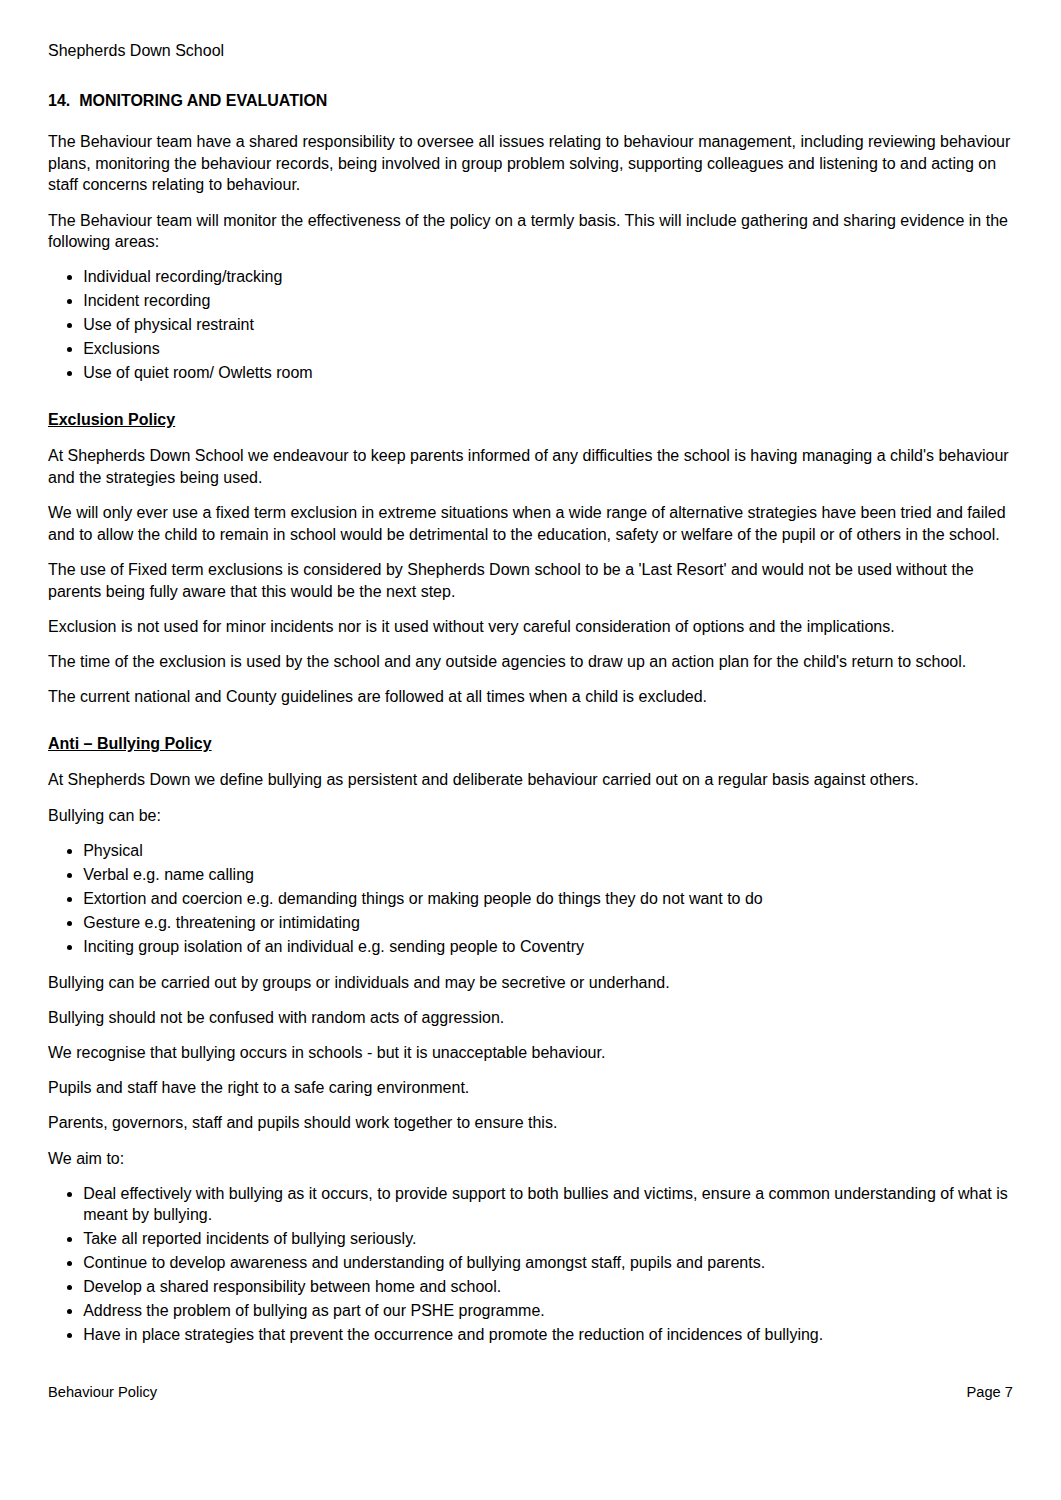Shepherds Down School
14. MONITORING AND EVALUATION
The Behaviour team have a shared responsibility to oversee all issues relating to behaviour management, including reviewing behaviour plans, monitoring the behaviour records, being involved in group problem solving, supporting colleagues and listening to and acting on staff concerns relating to behaviour.
The Behaviour team will monitor the effectiveness of the policy on a termly basis. This will include gathering and sharing evidence in the following areas:
Individual recording/tracking
Incident recording
Use of physical restraint
Exclusions
Use of quiet room/ Owletts room
Exclusion Policy
At Shepherds Down School we endeavour to keep parents informed of any difficulties the school is having managing a child's behaviour and the strategies being used.
We will only ever use a fixed term exclusion in extreme situations when a wide range of alternative strategies have been tried and failed and to allow the child to remain in school would be detrimental to the education, safety or welfare of the pupil or of others in the school.
The use of Fixed term exclusions is considered by Shepherds Down school to be a 'Last Resort' and would not be used without the parents being fully aware that this would be the next step.
Exclusion is not used for minor incidents nor is it used without very careful consideration of options and the implications.
The time of the exclusion is used by the school and any outside agencies to draw up an action plan for the child's return to school.
The current national and County guidelines are followed at all times when a child is excluded.
Anti – Bullying Policy
At Shepherds Down we define bullying as persistent and deliberate behaviour carried out on a regular basis against others.
Bullying can be:
Physical
Verbal e.g. name calling
Extortion and coercion e.g. demanding things or making people do things they do not want to do
Gesture e.g. threatening or intimidating
Inciting group isolation of an individual e.g. sending people to Coventry
Bullying can be carried out by groups or individuals and may be secretive or underhand.
Bullying should not be confused with random acts of aggression.
We recognise that bullying occurs in schools - but it is unacceptable behaviour.
Pupils and staff have the right to a safe caring environment.
Parents, governors, staff and pupils should work together to ensure this.
We aim to:
Deal effectively with bullying as it occurs, to provide support to both bullies and victims, ensure a common understanding of what is meant by bullying.
Take all reported incidents of bullying seriously.
Continue to develop awareness and understanding of bullying amongst staff, pupils and parents.
Develop a shared responsibility between home and school.
Address the problem of bullying as part of our PSHE programme.
Have in place strategies that prevent the occurrence and promote the reduction of incidences of bullying.
Behaviour Policy Page 7